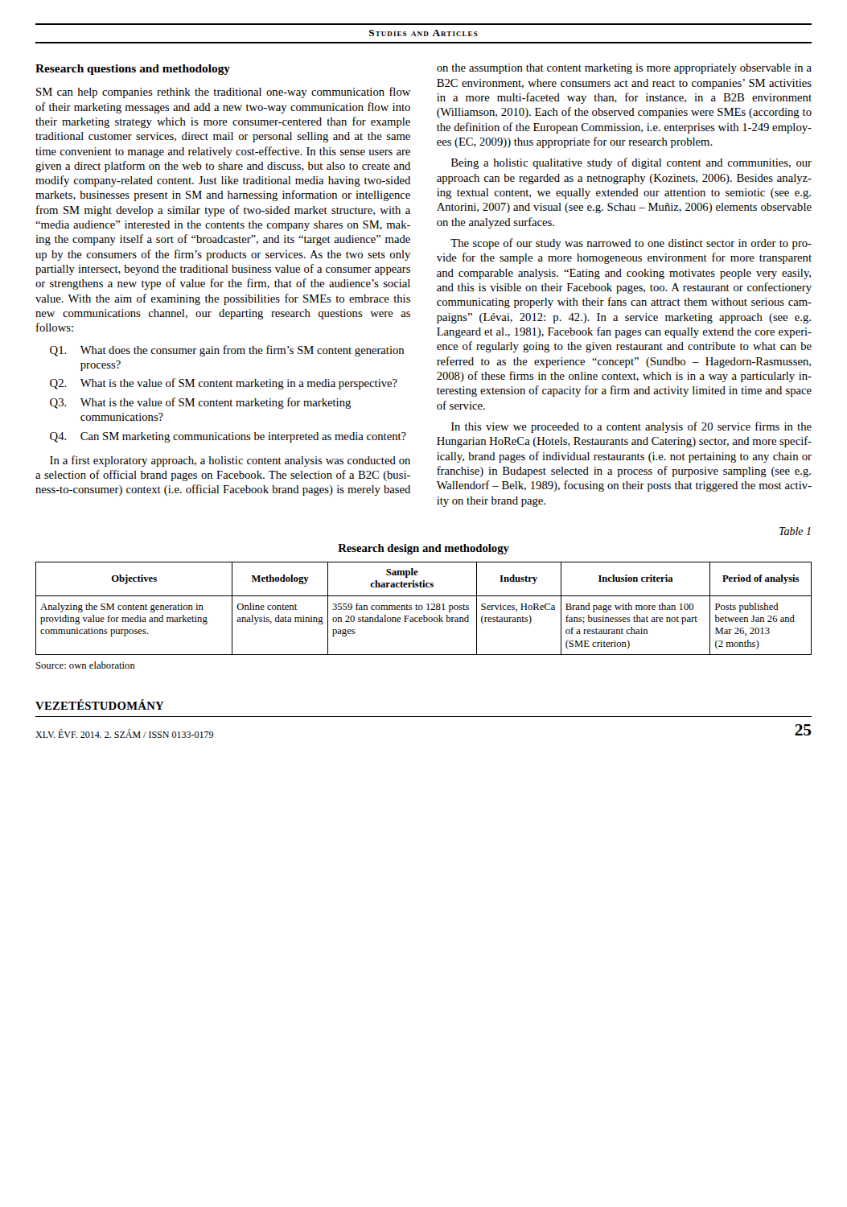Studies and Articles
Research questions and methodology
SM can help companies rethink the traditional one-way communication flow of their marketing messages and add a new two-way communication flow into their marketing strategy which is more consumer-centered than for example traditional customer services, direct mail or personal selling and at the same time convenient to manage and relatively cost-effective. In this sense users are given a direct platform on the web to share and discuss, but also to create and modify company-related content. Just like traditional media having two-sided markets, businesses present in SM and harnessing information or intelligence from SM might develop a similar type of two-sided market structure, with a “media audience” interested in the contents the company shares on SM, making the company itself a sort of “broadcaster”, and its “target audience” made up by the consumers of the firm’s products or services. As the two sets only partially intersect, beyond the traditional business value of a consumer appears or strengthens a new type of value for the firm, that of the audience’s social value. With the aim of examining the possibilities for SMEs to embrace this new communications channel, our departing research questions were as follows:
Q1. What does the consumer gain from the firm’s SM content generation process?
Q2. What is the value of SM content marketing in a media perspective?
Q3. What is the value of SM content marketing for marketing communications?
Q4. Can SM marketing communications be interpreted as media content?
In a first exploratory approach, a holistic content analysis was conducted on a selection of official brand pages on Facebook. The selection of a B2C (business-to-consumer) context (i.e. official Facebook brand pages) is merely based on the assumption that content marketing is more appropriately observable in a B2C environment, where consumers act and react to companies’ SM activities in a more multi-faceted way than, for instance, in a B2B environment (Williamson, 2010). Each of the observed companies were SMEs (according to the definition of the European Commission, i.e. enterprises with 1-249 employees (EC, 2009)) thus appropriate for our research problem.
Being a holistic qualitative study of digital content and communities, our approach can be regarded as a netnography (Kozinets, 2006). Besides analyzing textual content, we equally extended our attention to semiotic (see e.g. Antorini, 2007) and visual (see e.g. Schau – Muñiz, 2006) elements observable on the analyzed surfaces.
The scope of our study was narrowed to one distinct sector in order to provide for the sample a more homogeneous environment for more transparent and comparable analysis. “Eating and cooking motivates people very easily, and this is visible on their Facebook pages, too. A restaurant or confectionery communicating properly with their fans can attract them without serious campaigns” (Lévai, 2012: p. 42.). In a service marketing approach (see e.g. Langeard et al., 1981), Facebook fan pages can equally extend the core experience of regularly going to the given restaurant and contribute to what can be referred to as the experience “concept” (Sundbo – Hagedorn-Rasmussen, 2008) of these firms in the online context, which is in a way a particularly interesting extension of capacity for a firm and activity limited in time and space of service.
In this view we proceeded to a content analysis of 20 service firms in the Hungarian HoReCa (Hotels, Restaurants and Catering) sector, and more specifically, brand pages of individual restaurants (i.e. not pertaining to any chain or franchise) in Budapest selected in a process of purposive sampling (see e.g. Wallendorf – Belk, 1989), focusing on their posts that triggered the most activity on their brand page.
Table 1
Research design and methodology
| Objectives | Methodology | Sample characteristics | Industry | Inclusion criteria | Period of analysis |
| --- | --- | --- | --- | --- | --- |
| Analyzing the SM content generation in providing value for media and marketing communications purposes. | Online content analysis, data mining | 3559 fan comments to 1281 posts on 20 standalone Facebook brand pages | Services, HoReCa (restaurants) | Brand page with more than 100 fans; businesses that are not part of a restaurant chain (SME criterion) | Posts published between Jan 26 and Mar 26, 2013 (2 months) |
Source: own elaboration
VEZETÉSTUDOMÁNY
XLV. ÉVF. 2014. 2. SZÁM / ISSN 0133-0179 25